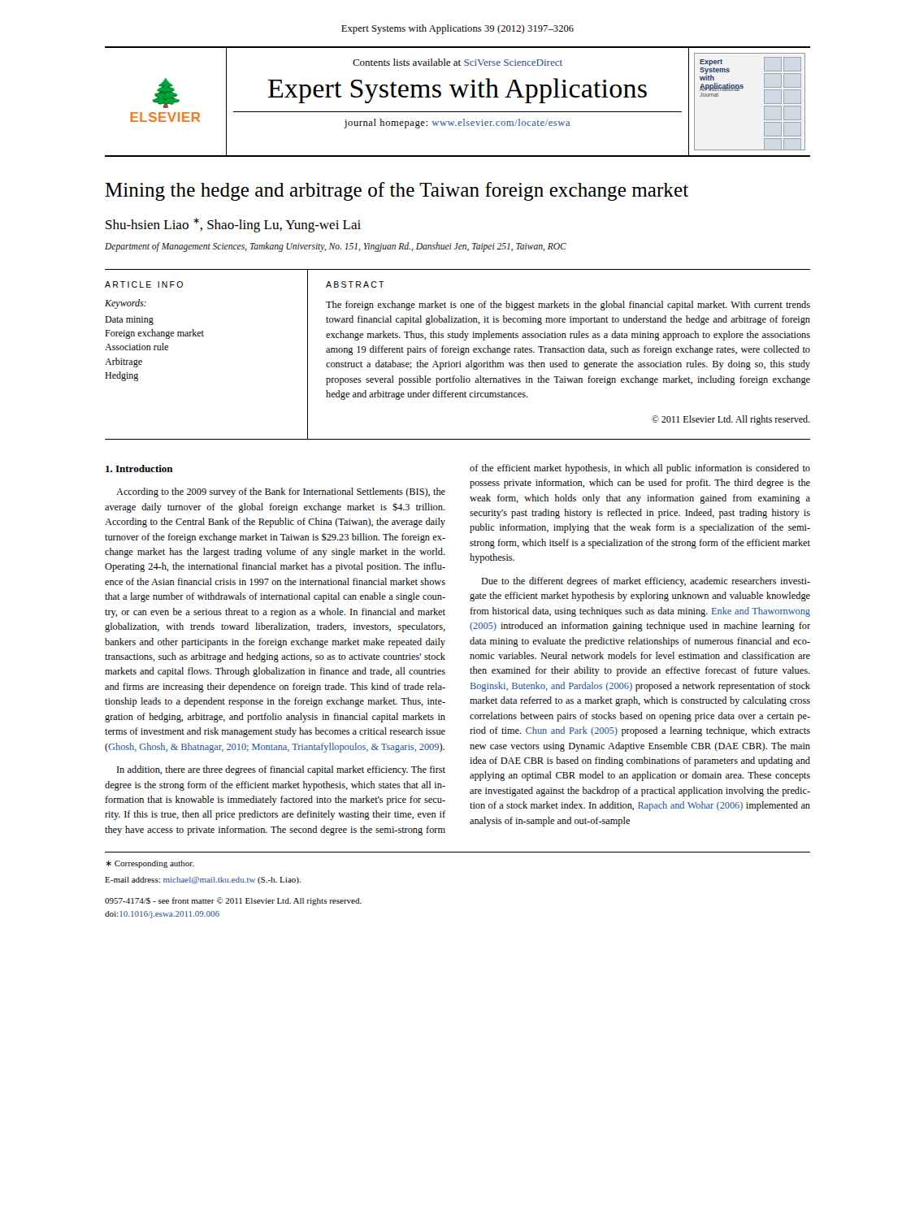Expert Systems with Applications 39 (2012) 3197–3206
🌲
ELSEVIER
Contents lists available at SciVerse ScienceDirect
Expert Systems with Applications
journal homepage: www.elsevier.com/locate/eswa
Expert
Systems
with
Applications
An International
Journal
Mining the hedge and arbitrage of the Taiwan foreign exchange market
Shu-hsien Liao ∗, Shao-ling Lu, Yung-wei Lai
Department of Management Sciences, Tamkang University, No. 151, Yingjuan Rd., Danshuei Jen, Taipei 251, Taiwan, ROC
article info
Keywords:
Data mining
Foreign exchange market
Association rule
Arbitrage
Hedging
abstract
The foreign exchange market is one of the biggest markets in the global financial capital market. With current trends toward financial capital globalization, it is becoming more important to understand the hedge and arbitrage of foreign exchange markets. Thus, this study implements association rules as a data mining approach to explore the associations among 19 different pairs of foreign exchange rates. Transaction data, such as foreign exchange rates, were collected to construct a database; the Apriori algorithm was then used to generate the association rules. By doing so, this study proposes several possible portfolio alternatives in the Taiwan foreign exchange market, including foreign exchange hedge and arbitrage under different circumstances.
© 2011 Elsevier Ltd. All rights reserved.
1. Introduction
According to the 2009 survey of the Bank for International Settlements (BIS), the average daily turnover of the global foreign exchange market is $4.3 trillion. According to the Central Bank of the Republic of China (Taiwan), the average daily turnover of the foreign exchange market in Taiwan is $29.23 billion. The foreign exchange market has the largest trading volume of any single market in the world. Operating 24-h, the international financial market has a pivotal position. The influence of the Asian financial crisis in 1997 on the international financial market shows that a large number of withdrawals of international capital can enable a single country, or can even be a serious threat to a region as a whole. In financial and market globalization, with trends toward liberalization, traders, investors, speculators, bankers and other participants in the foreign exchange market make repeated daily transactions, such as arbitrage and hedging actions, so as to activate countries' stock markets and capital flows. Through globalization in finance and trade, all countries and firms are increasing their dependence on foreign trade. This kind of trade relationship leads to a dependent response in the foreign exchange market. Thus, integration of hedging, arbitrage, and portfolio analysis in financial capital markets in terms of investment and risk management study has becomes a critical research issue (Ghosh, Ghosh, & Bhatnagar, 2010; Montana, Triantafyllopoulos, & Tsagaris, 2009).
In addition, there are three degrees of financial capital market efficiency. The first degree is the strong form of the efficient market hypothesis, which states that all information that is knowable is immediately factored into the market's price for security. If this is true, then all price predictors are definitely wasting their time, even if they have access to private information. The second degree is the semi-strong form of the efficient market hypothesis, in which all public information is considered to possess private information, which can be used for profit. The third degree is the weak form, which holds only that any information gained from examining a security's past trading history is reflected in price. Indeed, past trading history is public information, implying that the weak form is a specialization of the semi-strong form, which itself is a specialization of the strong form of the efficient market hypothesis.
Due to the different degrees of market efficiency, academic researchers investigate the efficient market hypothesis by exploring unknown and valuable knowledge from historical data, using techniques such as data mining. Enke and Thawornwong (2005) introduced an information gaining technique used in machine learning for data mining to evaluate the predictive relationships of numerous financial and economic variables. Neural network models for level estimation and classification are then examined for their ability to provide an effective forecast of future values. Boginski, Butenko, and Pardalos (2006) proposed a network representation of stock market data referred to as a market graph, which is constructed by calculating cross correlations between pairs of stocks based on opening price data over a certain period of time. Chun and Park (2005) proposed a learning technique, which extracts new case vectors using Dynamic Adaptive Ensemble CBR (DAE CBR). The main idea of DAE CBR is based on finding combinations of parameters and updating and applying an optimal CBR model to an application or domain area. These concepts are investigated against the backdrop of a practical application involving the prediction of a stock market index. In addition, Rapach and Wohar (2006) implemented an analysis of in-sample and out-of-sample
∗ Corresponding author.
E-mail address: michael@mail.tku.edu.tw (S.-h. Liao).
0957-4174/$ - see front matter © 2011 Elsevier Ltd. All rights reserved.
doi:10.1016/j.eswa.2011.09.006